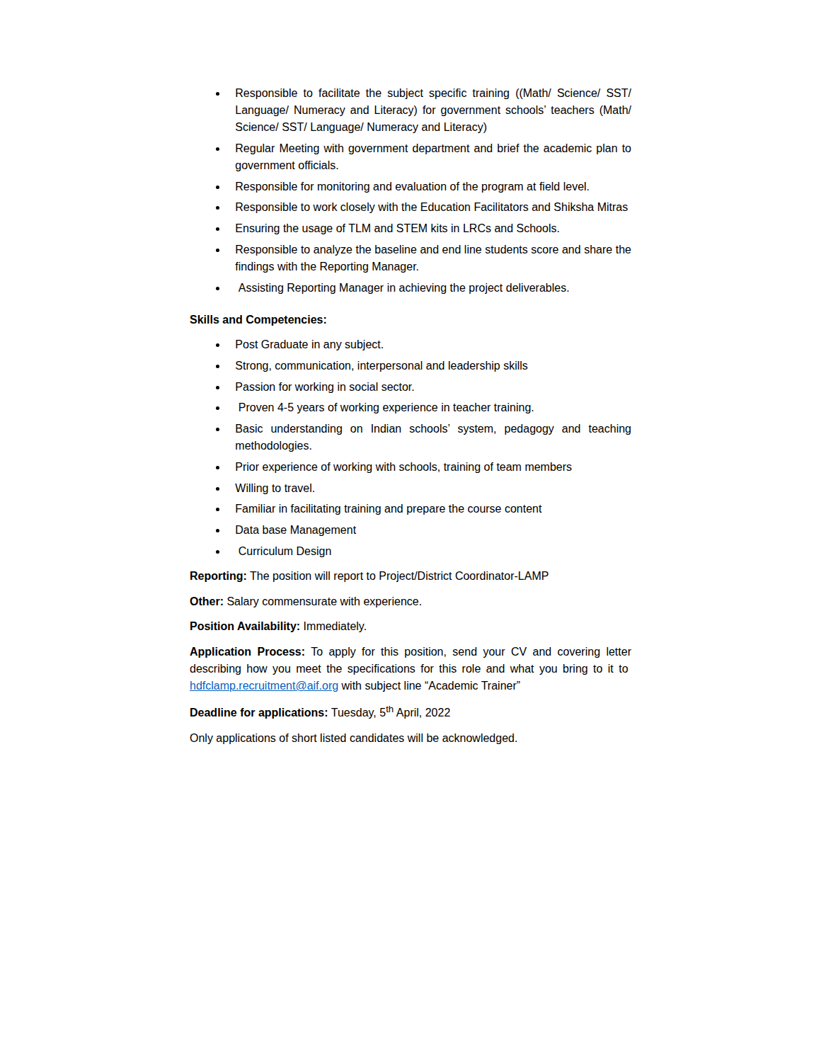Responsible to facilitate the subject specific training ((Math/ Science/ SST/ Language/ Numeracy and Literacy) for government schools’ teachers (Math/ Science/ SST/ Language/ Numeracy and Literacy)
Regular Meeting with government department and brief the academic plan to government officials.
Responsible for monitoring and evaluation of the program at field level.
Responsible to work closely with the Education Facilitators and Shiksha Mitras
Ensuring the usage of TLM and STEM kits in LRCs and Schools.
Responsible to analyze the baseline and end line students score and share the findings with the Reporting Manager.
Assisting Reporting Manager in achieving the project deliverables.
Skills and Competencies:
Post Graduate in any subject.
Strong, communication, interpersonal and leadership skills
Passion for working in social sector.
Proven 4-5 years of working experience in teacher training.
Basic understanding on Indian schools’ system, pedagogy and teaching methodologies.
Prior experience of working with schools, training of team members
Willing to travel.
Familiar in facilitating training and prepare the course content
Data base Management
Curriculum Design
Reporting: The position will report to Project/District Coordinator-LAMP
Other: Salary commensurate with experience.
Position Availability: Immediately.
Application Process: To apply for this position, send your CV and covering letter describing how you meet the specifications for this role and what you bring to it to hdfclamp.recruitment@aif.org with subject line “Academic Trainer”
Deadline for applications: Tuesday, 5th April, 2022
Only applications of short listed candidates will be acknowledged.